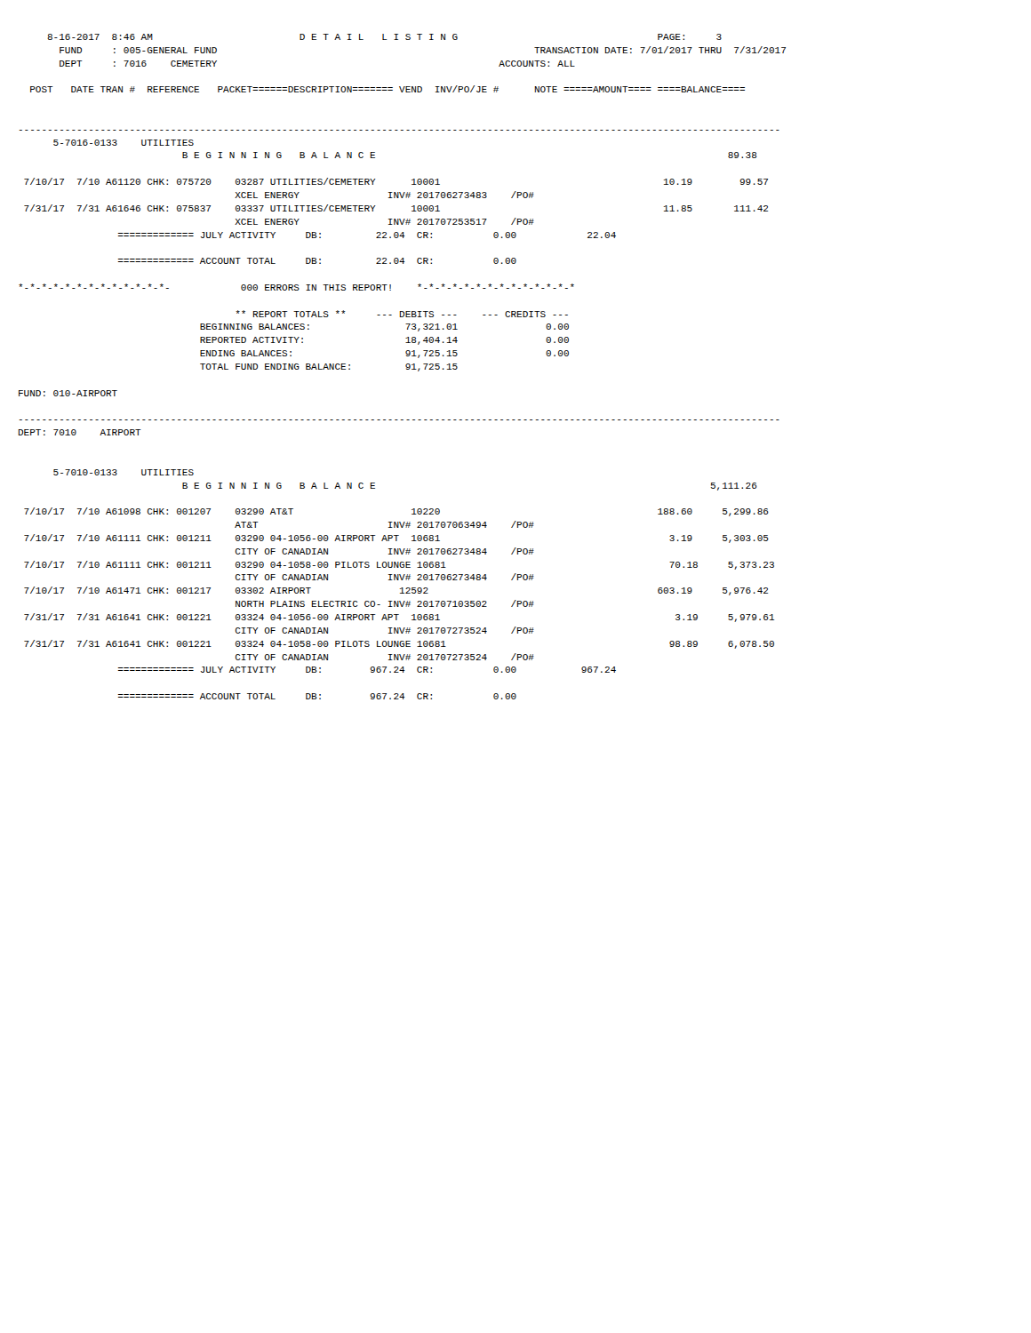8-16-2017 8:46 AM D E T A I L L I S T I N G PAGE: 3 FUND : 005-GENERAL FUND TRANSACTION DATE: 7/01/2017 THRU 7/31/2017 DEPT : 7016 CEMETERY ACCOUNTS: ALL POST DATE TRAN # REFERENCE PACKET======DESCRIPTION======= VEND INV/PO/JE # NOTE =====AMOUNT==== ====BALANCE==== ---------------------------------------------------------------------------------------------------------------------------------- 5-7016-0133 UTILITIES B E G I N N I N G B A L A N C E 89.38 7/10/17 7/10 A61120 CHK: 075720 03287 UTILITIES/CEMETERY 10001 10.19 99.57 XCEL ENERGY INV# 201706273483 /PO# 7/31/17 7/31 A61646 CHK: 075837 03337 UTILITIES/CEMETERY 10001 11.85 111.42 XCEL ENERGY INV# 201707253517 /PO# ============= JULY ACTIVITY DB: 22.04 CR: 0.00 22.04 ============= ACCOUNT TOTAL DB: 22.04 CR: 0.00 *-*-*-*-*-*-*-*-*-*-*-*-*- 000 ERRORS IN THIS REPORT! *-*-*-*-*-*-*-*-*-*-*-*-*-* ** REPORT TOTALS ** --- DEBITS --- --- CREDITS --- BEGINNING BALANCES: 73,321.01 0.00 REPORTED ACTIVITY: 18,404.14 0.00 ENDING BALANCES: 91,725.15 0.00 TOTAL FUND ENDING BALANCE: 91,725.15 FUND: 010-AIRPORT ---------------------------------------------------------------------------------------------------------------------------------- DEPT: 7010 AIRPORT 5-7010-0133 UTILITIES B E G I N N I N G B A L A N C E 5,111.26 7/10/17 7/10 A61098 CHK: 001207 03290 AT&T 10220 188.60 5,299.86 AT&T INV# 201707063494 /PO# 7/10/17 7/10 A61111 CHK: 001211 03290 04-1056-00 AIRPORT APT 10681 3.19 5,303.05 CITY OF CANADIAN INV# 201706273484 /PO# 7/10/17 7/10 A61111 CHK: 001211 03290 04-1058-00 PILOTS LOUNGE 10681 70.18 5,373.23 CITY OF CANADIAN INV# 201706273484 /PO# 7/10/17 7/10 A61471 CHK: 001217 03302 AIRPORT 12592 603.19 5,976.42 NORTH PLAINS ELECTRIC CO- INV# 201707103502 /PO# 7/31/17 7/31 A61641 CHK: 001221 03324 04-1056-00 AIRPORT APT 10681 3.19 5,979.61 CITY OF CANADIAN INV# 201707273524 /PO# 7/31/17 7/31 A61641 CHK: 001221 03324 04-1058-00 PILOTS LOUNGE 10681 98.89 6,078.50 CITY OF CANADIAN INV# 201707273524 /PO# ============= JULY ACTIVITY DB: 967.24 CR: 0.00 967.24 ============= ACCOUNT TOTAL DB: 967.24 CR: 0.00